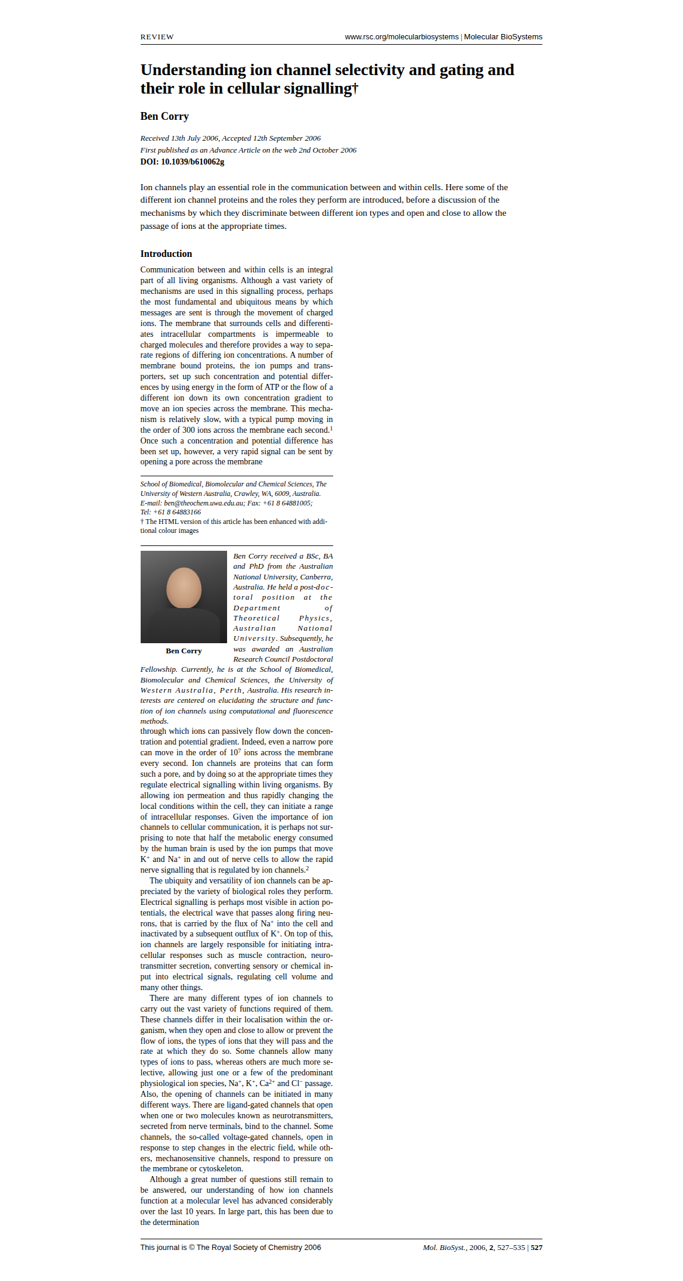REVIEW
www.rsc.org/molecularbiosystems | Molecular BioSystems
Understanding ion channel selectivity and gating and their role in cellular signalling†
Ben Corry
Received 13th July 2006, Accepted 12th September 2006
First published as an Advance Article on the web 2nd October 2006
DOI: 10.1039/b610062g
Ion channels play an essential role in the communication between and within cells. Here some of the different ion channel proteins and the roles they perform are introduced, before a discussion of the mechanisms by which they discriminate between different ion types and open and close to allow the passage of ions at the appropriate times.
Introduction
Communication between and within cells is an integral part of all living organisms. Although a vast variety of mechanisms are used in this signalling process, perhaps the most fundamental and ubiquitous means by which messages are sent is through the movement of charged ions. The membrane that surrounds cells and differentiates intracellular compartments is impermeable to charged molecules and therefore provides a way to separate regions of differing ion concentrations. A number of membrane bound proteins, the ion pumps and transporters, set up such concentration and potential differences by using energy in the form of ATP or the flow of a different ion down its own concentration gradient to move an ion species across the membrane. This mechanism is relatively slow, with a typical pump moving in the order of 300 ions across the membrane each second.1 Once such a concentration and potential difference has been set up, however, a very rapid signal can be sent by opening a pore across the membrane
School of Biomedical, Biomolecular and Chemical Sciences, The University of Western Australia, Crawley, WA, 6009, Australia.
E-mail: ben@theochem.uwa.edu.au; Fax: +61 8 64881005;
Tel: +61 8 64883166
† The HTML version of this article has been enhanced with additional colour images
Ben Corry
Ben Corry received a BSc, BA and PhD from the Australian National University, Canberra, Australia. He held a post-doctoral position at the Department of Theoretical Physics, Australian National University. Subsequently, he was awarded an Australian Research Council Postdoctoral Fellowship. Currently, he is at the School of Biomedical, Biomolecular and Chemical Sciences, the University of Western Australia, Perth, Australia. His research interests are centered on elucidating the structure and function of ion channels using computational and fluorescence methods.
through which ions can passively flow down the concentration and potential gradient. Indeed, even a narrow pore can move in the order of 107 ions across the membrane every second. Ion channels are proteins that can form such a pore, and by doing so at the appropriate times they regulate electrical signalling within living organisms. By allowing ion permeation and thus rapidly changing the local conditions within the cell, they can initiate a range of intracellular responses. Given the importance of ion channels to cellular communication, it is perhaps not surprising to note that half the metabolic energy consumed by the human brain is used by the ion pumps that move K+ and Na+ in and out of nerve cells to allow the rapid nerve signalling that is regulated by ion channels.2
The ubiquity and versatility of ion channels can be appreciated by the variety of biological roles they perform. Electrical signalling is perhaps most visible in action potentials, the electrical wave that passes along firing neurons, that is carried by the flux of Na+ into the cell and inactivated by a subsequent outflux of K+. On top of this, ion channels are largely responsible for initiating intracellular responses such as muscle contraction, neurotransmitter secretion, converting sensory or chemical input into electrical signals, regulating cell volume and many other things.
There are many different types of ion channels to carry out the vast variety of functions required of them. These channels differ in their localisation within the organism, when they open and close to allow or prevent the flow of ions, the types of ions that they will pass and the rate at which they do so. Some channels allow many types of ions to pass, whereas others are much more selective, allowing just one or a few of the predominant physiological ion species, Na+, K+, Ca2+ and Cl− passage. Also, the opening of channels can be initiated in many different ways. There are ligand-gated channels that open when one or two molecules known as neurotransmitters, secreted from nerve terminals, bind to the channel. Some channels, the so-called voltage-gated channels, open in response to step changes in the electric field, while others, mechanosensitive channels, respond to pressure on the membrane or cytoskeleton.
Although a great number of questions still remain to be answered, our understanding of how ion channels function at a molecular level has advanced considerably over the last 10 years. In large part, this has been due to the determination
This journal is © The Royal Society of Chemistry 2006
Mol. BioSyst., 2006, 2, 527–535 | 527